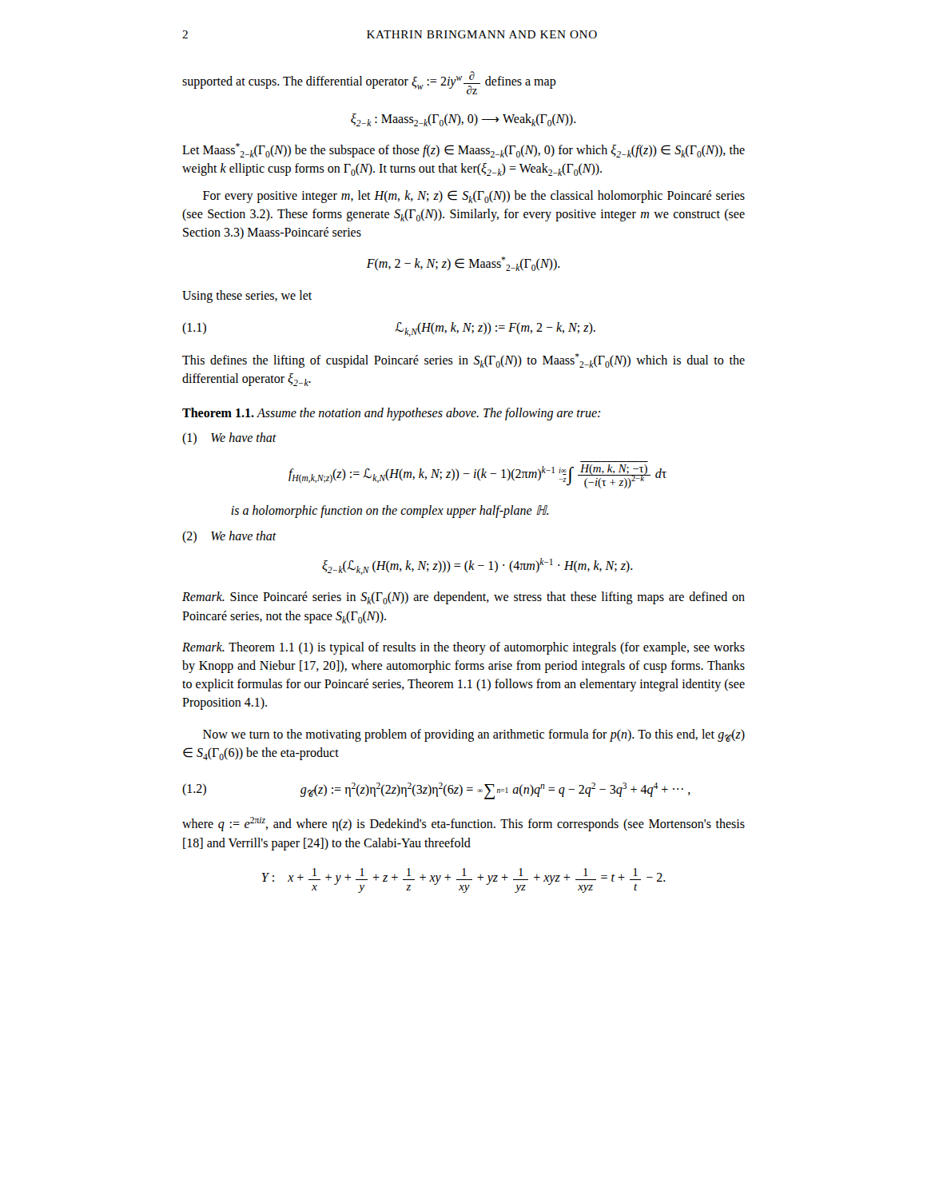2 KATHRIN BRINGMANN AND KEN ONO
supported at cusps. The differential operator ξw := 2iyw∂∂z defines a map
ξ2−k : Maass2−k(Γ0(N), 0) ⟶ Weakk(Γ0(N)).
Let Maass*2−k(Γ0(N)) be the subspace of those f(z) ∈ Maass2−k(Γ0(N), 0) for which ξ2−k(f(z)) ∈ Sk(Γ0(N)), the weight k elliptic cusp forms on Γ0(N). It turns out that ker(ξ2−k) = Weak2−k(Γ0(N)).
For every positive integer m, let H(m, k, N; z) ∈ Sk(Γ0(N)) be the classical holomorphic Poincaré series (see Section 3.2). These forms generate Sk(Γ0(N)). Similarly, for every positive integer m we construct (see Section 3.3) Maass-Poincaré series
F(m, 2 − k, N; z) ∈ Maass*2−k(Γ0(N)).
Using these series, we let
(1.1) ℒk,N(H(m, k, N; z)) := F(m, 2 − k, N; z).
This defines the lifting of cuspidal Poincaré series in Sk(Γ0(N)) to Maass*2−k(Γ0(N)) which is dual to the differential operator ξ2−k.
Theorem 1.1. Assume the notation and hypotheses above. The following are true:
We have that
fH(m,k,N;z)(z) := ℒk,N(H(m, k, N; z)) − i(k − 1)(2πm)k−1 i∞−z∫ H(m, k, N; −τ)(−i(τ + z))2−k dτ
is a holomorphic function on the complex upper half-plane ℍ.
We have that
ξ2−k(ℒk,N (H(m, k, N; z))) = (k − 1) · (4πm)k−1 · H(m, k, N; z).
Remark. Since Poincaré series in Sk(Γ0(N)) are dependent, we stress that these lifting maps are defined on Poincaré series, not the space Sk(Γ0(N)).
Remark. Theorem 1.1 (1) is typical of results in the theory of automorphic integrals (for example, see works by Knopp and Niebur [17, 20]), where automorphic forms arise from period integrals of cusp forms. Thanks to explicit formulas for our Poincaré series, Theorem 1.1 (1) follows from an elementary integral identity (see Proposition 4.1).
Now we turn to the motivating problem of providing an arithmetic formula for p(n). To this end, let g𝒞(z) ∈ S4(Γ0(6)) be the eta-product
(1.2) g𝒞(z) := η2(z)η2(2z)η2(3z)η2(6z) = ∞∑n=1 a(n)qn = q − 2q2 − 3q3 + 4q4 + ··· ,
where q := e2πiz, and where η(z) is Dedekind's eta-function. This form corresponds (see Mortenson's thesis [18] and Verrill's paper [24]) to the Calabi-Yau threefold
Y : x + 1 x + y + 1 y + z + 1 z + xy + 1 xy + yz + 1 yz + xyz + 1 xyz = t + 1 t − 2.